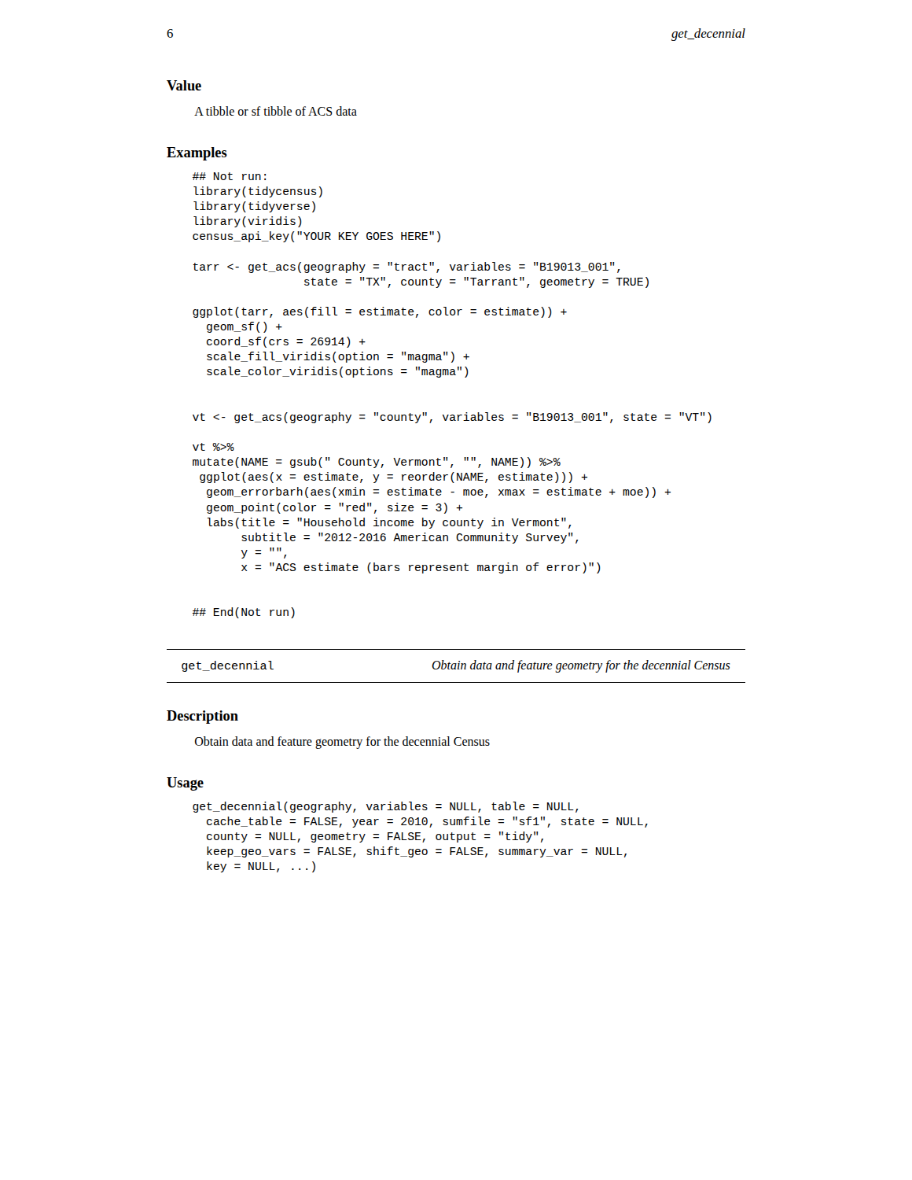6 get_decennial
Value
A tibble or sf tibble of ACS data
Examples
## Not run:
library(tidycensus)
library(tidyverse)
library(viridis)
census_api_key("YOUR KEY GOES HERE")

tarr <- get_acs(geography = "tract", variables = "B19013_001",
                state = "TX", county = "Tarrant", geometry = TRUE)

ggplot(tarr, aes(fill = estimate, color = estimate)) +
  geom_sf() +
  coord_sf(crs = 26914) +
  scale_fill_viridis(option = "magma") +
  scale_color_viridis(options = "magma")


vt <- get_acs(geography = "county", variables = "B19013_001", state = "VT")

vt %>%
mutate(NAME = gsub(" County, Vermont", "", NAME)) %>%
 ggplot(aes(x = estimate, y = reorder(NAME, estimate))) +
  geom_errorbarh(aes(xmin = estimate - moe, xmax = estimate + moe)) +
  geom_point(color = "red", size = 3) +
  labs(title = "Household income by county in Vermont",
       subtitle = "2012-2016 American Community Survey",
       y = "",
       x = "ACS estimate (bars represent margin of error)")


## End(Not run)
get_decennial Obtain data and feature geometry for the decennial Census
Description
Obtain data and feature geometry for the decennial Census
Usage
get_decennial(geography, variables = NULL, table = NULL,
  cache_table = FALSE, year = 2010, sumfile = "sf1", state = NULL,
  county = NULL, geometry = FALSE, output = "tidy",
  keep_geo_vars = FALSE, shift_geo = FALSE, summary_var = NULL,
  key = NULL, ...)